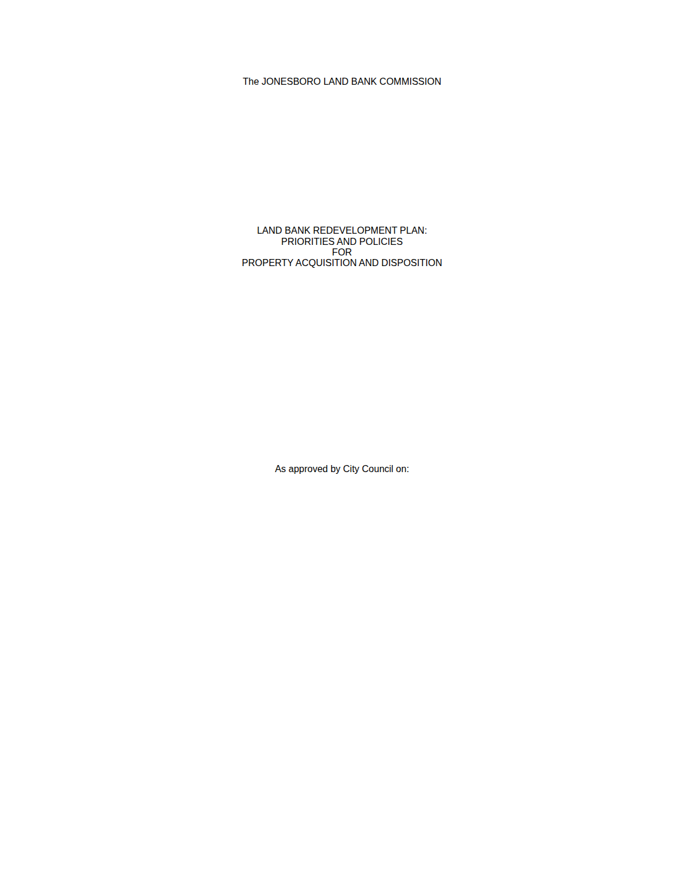The JONESBORO LAND BANK COMMISSION
LAND BANK REDEVELOPMENT PLAN:
PRIORITIES AND POLICIES
FOR
PROPERTY ACQUISITION AND DISPOSITION
As approved by City Council on: